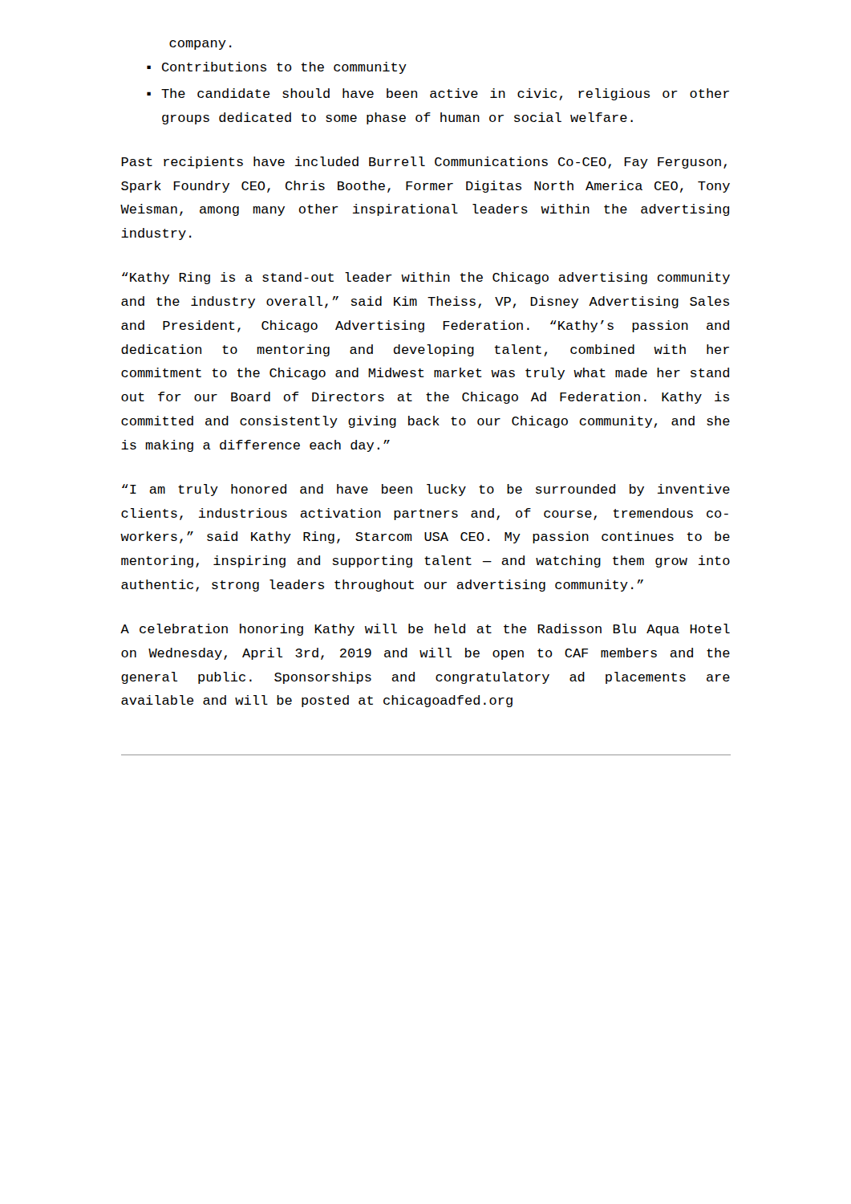company.
Contributions to the community
The candidate should have been active in civic, religious or other groups dedicated to some phase of human or social welfare.
Past recipients have included Burrell Communications Co-CEO, Fay Ferguson, Spark Foundry CEO, Chris Boothe, Former Digitas North America CEO, Tony Weisman, among many other inspirational leaders within the advertising industry.
“Kathy Ring is a stand-out leader within the Chicago advertising community and the industry overall,” said Kim Theiss, VP, Disney Advertising Sales and President, Chicago Advertising Federation. “Kathy’s passion and dedication to mentoring and developing talent, combined with her commitment to the Chicago and Midwest market was truly what made her stand out for our Board of Directors at the Chicago Ad Federation. Kathy is committed and consistently giving back to our Chicago community, and she is making a difference each day.”
“I am truly honored and have been lucky to be surrounded by inventive clients, industrious activation partners and, of course, tremendous co-workers,” said Kathy Ring, Starcom USA CEO. My passion continues to be mentoring, inspiring and supporting talent — and watching them grow into authentic, strong leaders throughout our advertising community.”
A celebration honoring Kathy will be held at the Radisson Blu Aqua Hotel on Wednesday, April 3rd, 2019 and will be open to CAF members and the general public. Sponsorships and congratulatory ad placements are available and will be posted at chicagoadfed.org